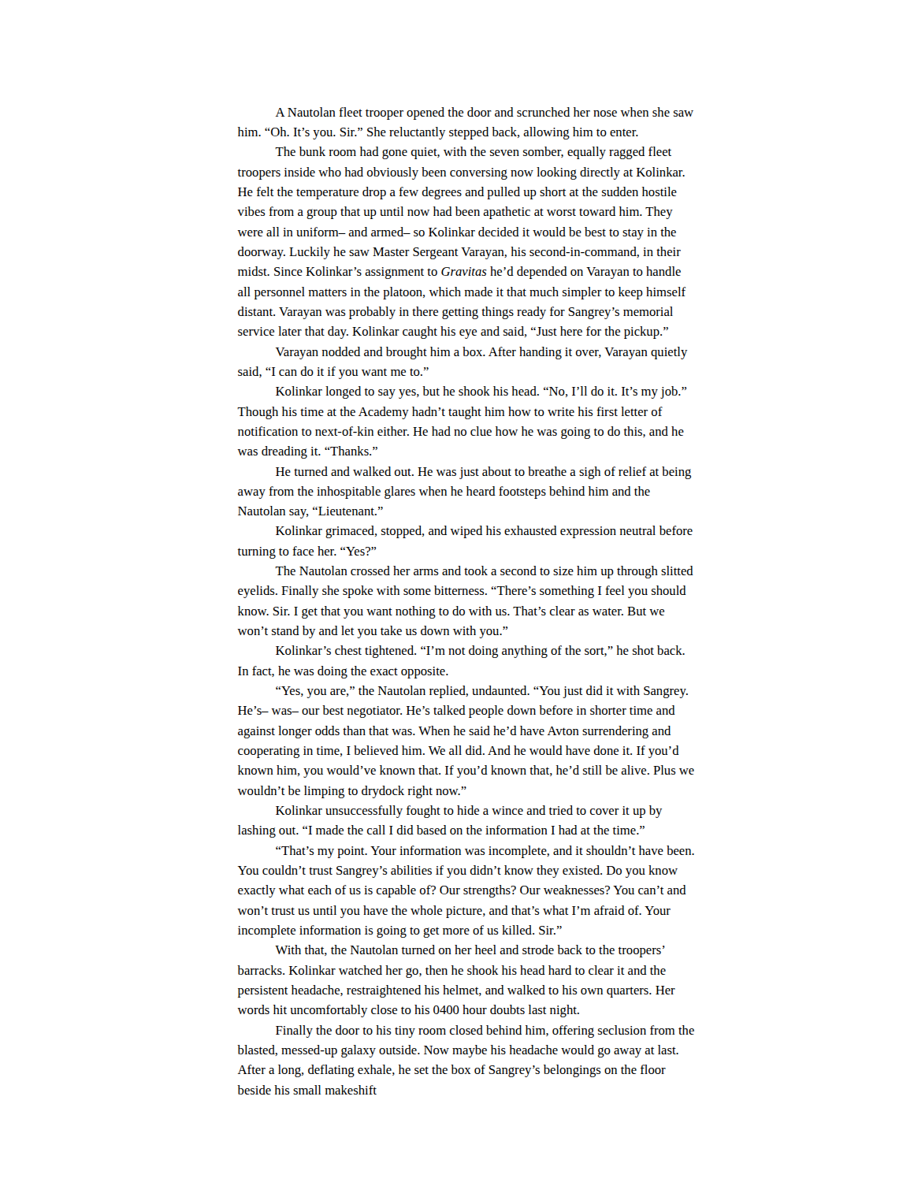A Nautolan fleet trooper opened the door and scrunched her nose when she saw him. “Oh. It’s you. Sir.” She reluctantly stepped back, allowing him to enter.
The bunk room had gone quiet, with the seven somber, equally ragged fleet troopers inside who had obviously been conversing now looking directly at Kolinkar. He felt the temperature drop a few degrees and pulled up short at the sudden hostile vibes from a group that up until now had been apathetic at worst toward him. They were all in uniform– and armed– so Kolinkar decided it would be best to stay in the doorway. Luckily he saw Master Sergeant Varayan, his second-in-command, in their midst. Since Kolinkar’s assignment to Gravitas he’d depended on Varayan to handle all personnel matters in the platoon, which made it that much simpler to keep himself distant. Varayan was probably in there getting things ready for Sangrey’s memorial service later that day. Kolinkar caught his eye and said, “Just here for the pickup.”
Varayan nodded and brought him a box. After handing it over, Varayan quietly said, “I can do it if you want me to.”
Kolinkar longed to say yes, but he shook his head. “No, I’ll do it. It’s my job.” Though his time at the Academy hadn’t taught him how to write his first letter of notification to next-of-kin either. He had no clue how he was going to do this, and he was dreading it. “Thanks.”
He turned and walked out. He was just about to breathe a sigh of relief at being away from the inhospitable glares when he heard footsteps behind him and the Nautolan say, “Lieutenant.”
Kolinkar grimaced, stopped, and wiped his exhausted expression neutral before turning to face her. “Yes?”
The Nautolan crossed her arms and took a second to size him up through slitted eyelids. Finally she spoke with some bitterness. “There’s something I feel you should know. Sir. I get that you want nothing to do with us. That’s clear as water. But we won’t stand by and let you take us down with you.”
Kolinkar’s chest tightened. “I’m not doing anything of the sort,” he shot back. In fact, he was doing the exact opposite.
“Yes, you are,” the Nautolan replied, undaunted. “You just did it with Sangrey. He’s– was– our best negotiator. He’s talked people down before in shorter time and against longer odds than that was. When he said he’d have Avton surrendering and cooperating in time, I believed him. We all did. And he would have done it. If you’d known him, you would’ve known that. If you’d known that, he’d still be alive. Plus we wouldn’t be limping to drydock right now.”
Kolinkar unsuccessfully fought to hide a wince and tried to cover it up by lashing out. “I made the call I did based on the information I had at the time.”
“That’s my point. Your information was incomplete, and it shouldn’t have been. You couldn’t trust Sangrey’s abilities if you didn’t know they existed. Do you know exactly what each of us is capable of? Our strengths? Our weaknesses? You can’t and won’t trust us until you have the whole picture, and that’s what I’m afraid of. Your incomplete information is going to get more of us killed. Sir.”
With that, the Nautolan turned on her heel and strode back to the troopers’ barracks. Kolinkar watched her go, then he shook his head hard to clear it and the persistent headache, restraightened his helmet, and walked to his own quarters. Her words hit uncomfortably close to his 0400 hour doubts last night.
Finally the door to his tiny room closed behind him, offering seclusion from the blasted, messed-up galaxy outside. Now maybe his headache would go away at last. After a long, deflating exhale, he set the box of Sangrey’s belongings on the floor beside his small makeshift